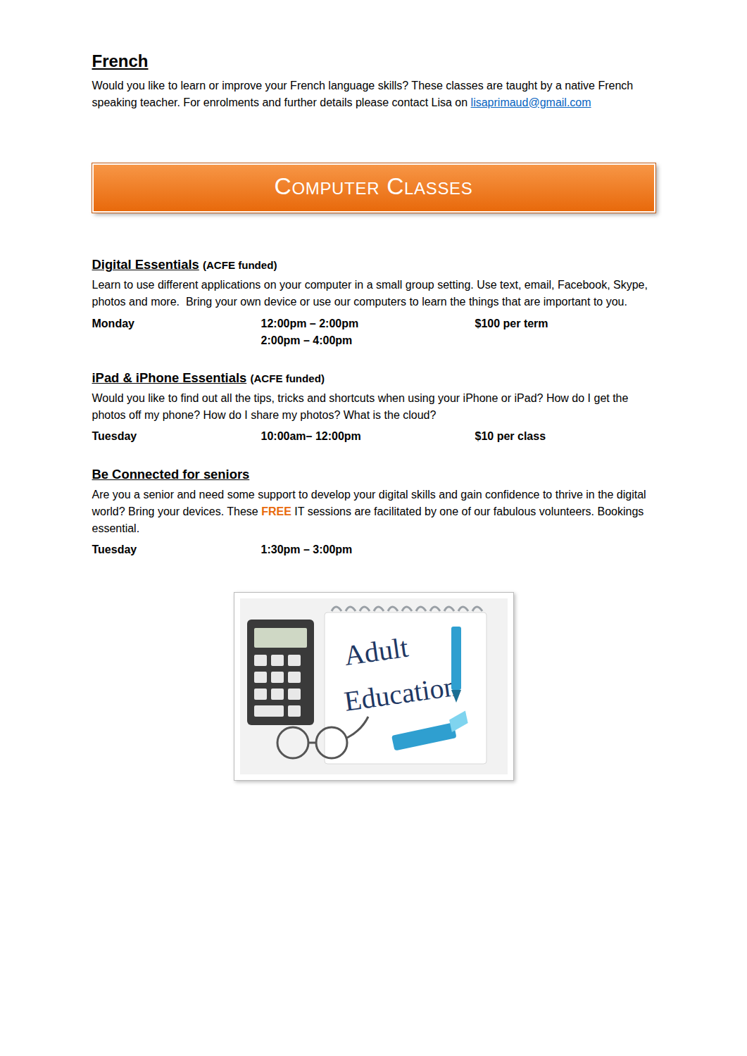French
Would you like to learn or improve your French language skills? These classes are taught by a native French speaking teacher. For enrolments and further details please contact Lisa on lisaprimaud@gmail.com
Computer Classes
Digital Essentials (ACFE funded)
Learn to use different applications on your computer in a small group setting. Use text, email, Facebook, Skype, photos and more. Bring your own device or use our computers to learn the things that are important to you.
| Monday | 12:00pm – 2:00pm | $100 per term |
| | 2:00pm – 4:00pm | |
iPad & iPhone Essentials (ACFE funded)
Would you like to find out all the tips, tricks and shortcuts when using your iPhone or iPad? How do I get the photos off my phone? How do I share my photos? What is the cloud?
| Tuesday | 10:00am– 12:00pm | $10 per class |
Be Connected for seniors
Are you a senior and need some support to develop your digital skills and gain confidence to thrive in the digital world? Bring your devices. These FREE IT sessions are facilitated by one of our fabulous volunteers. Bookings essential.
| Tuesday | 1:30pm – 3:00pm | |
Adult Education